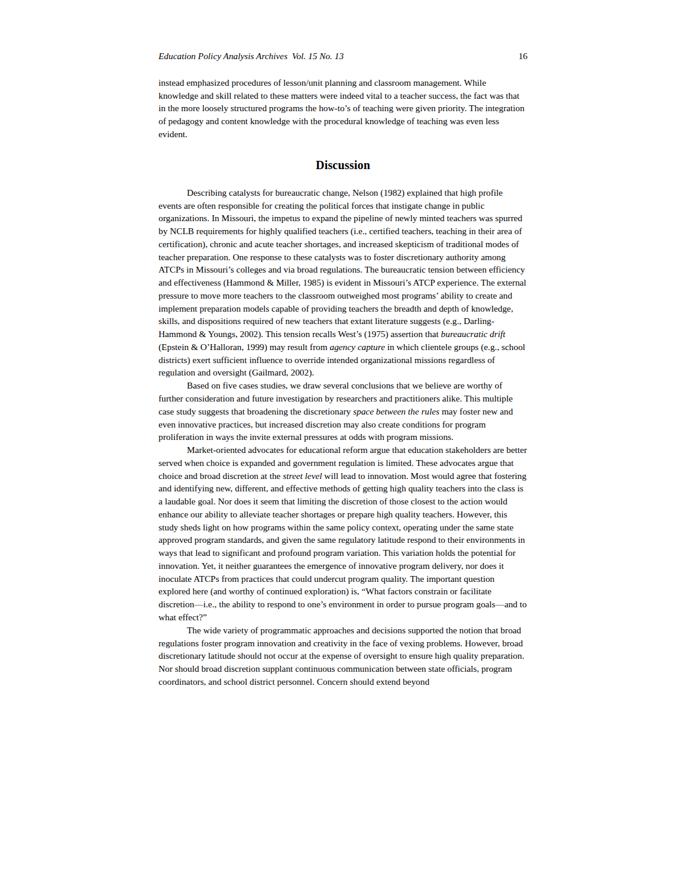Education Policy Analysis Archives Vol. 15 No. 13 16
instead emphasized procedures of lesson/unit planning and classroom management. While knowledge and skill related to these matters were indeed vital to a teacher success, the fact was that in the more loosely structured programs the how-to’s of teaching were given priority. The integration of pedagogy and content knowledge with the procedural knowledge of teaching was even less evident.
Discussion
Describing catalysts for bureaucratic change, Nelson (1982) explained that high profile events are often responsible for creating the political forces that instigate change in public organizations. In Missouri, the impetus to expand the pipeline of newly minted teachers was spurred by NCLB requirements for highly qualified teachers (i.e., certified teachers, teaching in their area of certification), chronic and acute teacher shortages, and increased skepticism of traditional modes of teacher preparation. One response to these catalysts was to foster discretionary authority among ATCPs in Missouri’s colleges and via broad regulations. The bureaucratic tension between efficiency and effectiveness (Hammond & Miller, 1985) is evident in Missouri’s ATCP experience. The external pressure to move more teachers to the classroom outweighed most programs’ ability to create and implement preparation models capable of providing teachers the breadth and depth of knowledge, skills, and dispositions required of new teachers that extant literature suggests (e.g., Darling-Hammond & Youngs, 2002). This tension recalls West’s (1975) assertion that bureaucratic drift (Epstein & O’Halloran, 1999) may result from agency capture in which clientele groups (e.g., school districts) exert sufficient influence to override intended organizational missions regardless of regulation and oversight (Gailmard, 2002).
Based on five cases studies, we draw several conclusions that we believe are worthy of further consideration and future investigation by researchers and practitioners alike. This multiple case study suggests that broadening the discretionary space between the rules may foster new and even innovative practices, but increased discretion may also create conditions for program proliferation in ways the invite external pressures at odds with program missions.
Market-oriented advocates for educational reform argue that education stakeholders are better served when choice is expanded and government regulation is limited. These advocates argue that choice and broad discretion at the street level will lead to innovation. Most would agree that fostering and identifying new, different, and effective methods of getting high quality teachers into the class is a laudable goal. Nor does it seem that limiting the discretion of those closest to the action would enhance our ability to alleviate teacher shortages or prepare high quality teachers. However, this study sheds light on how programs within the same policy context, operating under the same state approved program standards, and given the same regulatory latitude respond to their environments in ways that lead to significant and profound program variation. This variation holds the potential for innovation. Yet, it neither guarantees the emergence of innovative program delivery, nor does it inoculate ATCPs from practices that could undercut program quality. The important question explored here (and worthy of continued exploration) is, “What factors constrain or facilitate discretion—i.e., the ability to respond to one’s environment in order to pursue program goals—and to what effect?”
The wide variety of programmatic approaches and decisions supported the notion that broad regulations foster program innovation and creativity in the face of vexing problems. However, broad discretionary latitude should not occur at the expense of oversight to ensure high quality preparation. Nor should broad discretion supplant continuous communication between state officials, program coordinators, and school district personnel. Concern should extend beyond